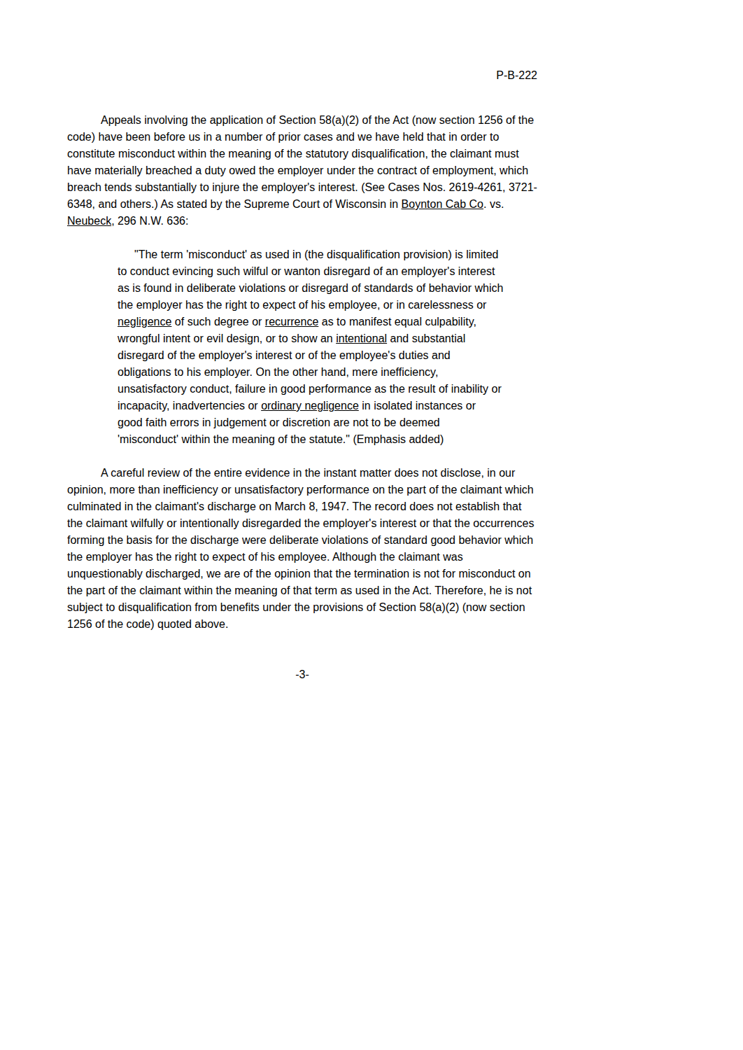P-B-222
Appeals involving the application of Section 58(a)(2) of the Act (now section 1256 of the code) have been before us in a number of prior cases and we have held that in order to constitute misconduct within the meaning of the statutory disqualification, the claimant must have materially breached a duty owed the employer under the contract of employment, which breach tends substantially to injure the employer's interest. (See Cases Nos. 2619-4261, 3721-6348, and others.) As stated by the Supreme Court of Wisconsin in Boynton Cab Co. vs. Neubeck, 296 N.W. 636:
"The term 'misconduct' as used in (the disqualification provision) is limited to conduct evincing such wilful or wanton disregard of an employer's interest as is found in deliberate violations or disregard of standards of behavior which the employer has the right to expect of his employee, or in carelessness or negligence of such degree or recurrence as to manifest equal culpability, wrongful intent or evil design, or to show an intentional and substantial disregard of the employer's interest or of the employee's duties and obligations to his employer. On the other hand, mere inefficiency, unsatisfactory conduct, failure in good performance as the result of inability or incapacity, inadvertencies or ordinary negligence in isolated instances or good faith errors in judgement or discretion are not to be deemed 'misconduct' within the meaning of the statute." (Emphasis added)
A careful review of the entire evidence in the instant matter does not disclose, in our opinion, more than inefficiency or unsatisfactory performance on the part of the claimant which culminated in the claimant's discharge on March 8, 1947. The record does not establish that the claimant wilfully or intentionally disregarded the employer's interest or that the occurrences forming the basis for the discharge were deliberate violations of standard good behavior which the employer has the right to expect of his employee. Although the claimant was unquestionably discharged, we are of the opinion that the termination is not for misconduct on the part of the claimant within the meaning of that term as used in the Act. Therefore, he is not subject to disqualification from benefits under the provisions of Section 58(a)(2) (now section 1256 of the code) quoted above.
-3-